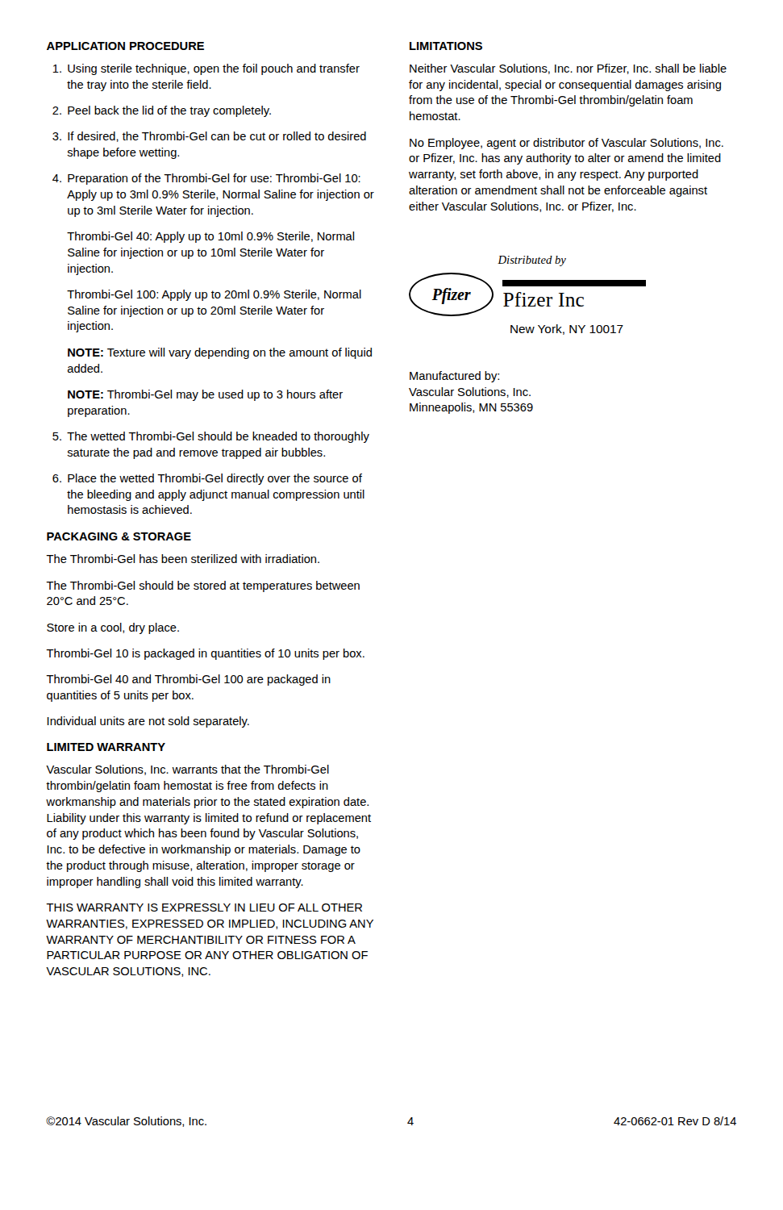Application Procedure
Using sterile technique, open the foil pouch and transfer the tray into the sterile field.
Peel back the lid of the tray completely.
If desired, the Thrombi-Gel can be cut or rolled to desired shape before wetting.
Preparation of the Thrombi-Gel for use: Thrombi-Gel 10: Apply up to 3ml 0.9% Sterile, Normal Saline for injection or up to 3ml Sterile Water for injection.
Thrombi-Gel 40: Apply up to 10ml 0.9% Sterile, Normal Saline for injection or up to 10ml Sterile Water for injection.
Thrombi-Gel 100: Apply up to 20ml 0.9% Sterile, Normal Saline for injection or up to 20ml Sterile Water for injection.
NOTE: Texture will vary depending on the amount of liquid added.
NOTE: Thrombi-Gel may be used up to 3 hours after preparation.
The wetted Thrombi-Gel should be kneaded to thoroughly saturate the pad and remove trapped air bubbles.
Place the wetted Thrombi-Gel directly over the source of the bleeding and apply adjunct manual compression until hemostasis is achieved.
Packaging & Storage
The Thrombi-Gel has been sterilized with irradiation.
The Thrombi-Gel should be stored at temperatures between 20°C and 25°C.
Store in a cool, dry place.
Thrombi-Gel 10 is packaged in quantities of 10 units per box.
Thrombi-Gel 40 and Thrombi-Gel 100 are packaged in quantities of 5 units per box.
Individual units are not sold separately.
Limited Warranty
Vascular Solutions, Inc. warrants that the Thrombi-Gel thrombin/gelatin foam hemostat is free from defects in workmanship and materials prior to the stated expiration date. Liability under this warranty is limited to refund or replacement of any product which has been found by Vascular Solutions, Inc. to be defective in workmanship or materials. Damage to the product through misuse, alteration, improper storage or improper handling shall void this limited warranty.
THIS WARRANTY IS EXPRESSLY IN LIEU OF ALL OTHER WARRANTIES, EXPRESSED OR IMPLIED, INCLUDING ANY WARRANTY OF MERCHANTIBILITY OR FITNESS FOR A PARTICULAR PURPOSE OR ANY OTHER OBLIGATION OF VASCULAR SOLUTIONS, INC.
Limitations
Neither Vascular Solutions, Inc. nor Pfizer, Inc. shall be liable for any incidental, special or consequential damages arising from the use of the Thrombi-Gel thrombin/gelatin foam hemostat.
No Employee, agent or distributor of Vascular Solutions, Inc. or Pfizer, Inc. has any authority to alter or amend the limited warranty, set forth above, in any respect. Any purported alteration or amendment shall not be enforceable against either Vascular Solutions, Inc. or Pfizer, Inc.
Distributed by
Pfizer
Pfizer Inc
New York, NY 10017
Manufactured by:
Vascular Solutions, Inc.
Minneapolis, MN 55369
©2014 Vascular Solutions, Inc.
4
42-0662-01 Rev D 8/14